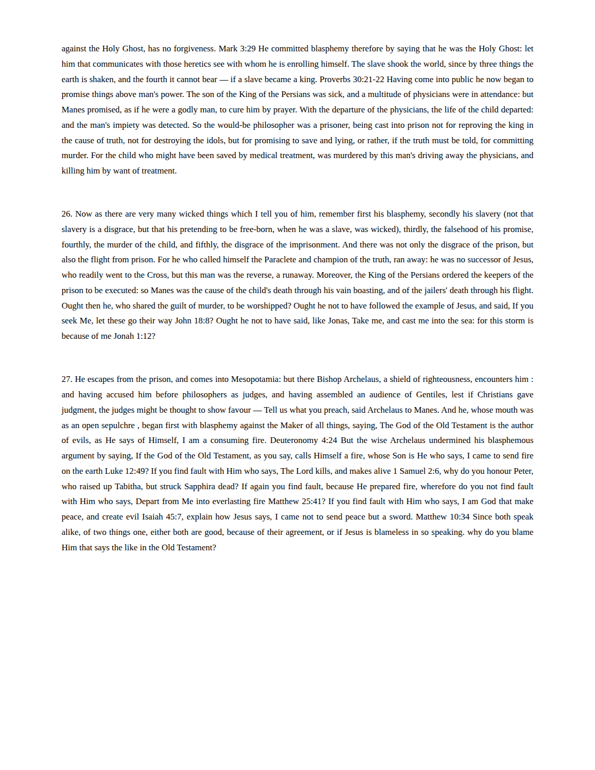against the Holy Ghost, has no forgiveness. Mark 3:29 He committed blasphemy therefore by saying that he was the Holy Ghost: let him that communicates with those heretics see with whom he is enrolling himself. The slave shook the world, since by three things the earth is shaken, and the fourth it cannot bear — if a slave became a king. Proverbs 30:21-22 Having come into public he now began to promise things above man's power. The son of the King of the Persians was sick, and a multitude of physicians were in attendance: but Manes promised, as if he were a godly man, to cure him by prayer. With the departure of the physicians, the life of the child departed: and the man's impiety was detected. So the would-be philosopher was a prisoner, being cast into prison not for reproving the king in the cause of truth, not for destroying the idols, but for promising to save and lying, or rather, if the truth must be told, for committing murder. For the child who might have been saved by medical treatment, was murdered by this man's driving away the physicians, and killing him by want of treatment.
26. Now as there are very many wicked things which I tell you of him, remember first his blasphemy, secondly his slavery (not that slavery is a disgrace, but that his pretending to be free-born, when he was a slave, was wicked), thirdly, the falsehood of his promise, fourthly, the murder of the child, and fifthly, the disgrace of the imprisonment. And there was not only the disgrace of the prison, but also the flight from prison. For he who called himself the Paraclete and champion of the truth, ran away: he was no successor of Jesus, who readily went to the Cross, but this man was the reverse, a runaway. Moreover, the King of the Persians ordered the keepers of the prison to be executed: so Manes was the cause of the child's death through his vain boasting, and of the jailers' death through his flight. Ought then he, who shared the guilt of murder, to be worshipped? Ought he not to have followed the example of Jesus, and said, If you seek Me, let these go their way John 18:8? Ought he not to have said, like Jonas, Take me, and cast me into the sea: for this storm is because of me Jonah 1:12?
27. He escapes from the prison, and comes into Mesopotamia: but there Bishop Archelaus, a shield of righteousness, encounters him : and having accused him before philosophers as judges, and having assembled an audience of Gentiles, lest if Christians gave judgment, the judges might be thought to show favour — Tell us what you preach, said Archelaus to Manes. And he, whose mouth was as an open sepulchre , began first with blasphemy against the Maker of all things, saying, The God of the Old Testament is the author of evils, as He says of Himself, I am a consuming fire. Deuteronomy 4:24 But the wise Archelaus undermined his blasphemous argument by saying, If the God of the Old Testament, as you say, calls Himself a fire, whose Son is He who says, I came to send fire on the earth Luke 12:49? If you find fault with Him who says, The Lord kills, and makes alive 1 Samuel 2:6, why do you honour Peter, who raised up Tabitha, but struck Sapphira dead? If again you find fault, because He prepared fire, wherefore do you not find fault with Him who says, Depart from Me into everlasting fire Matthew 25:41? If you find fault with Him who says, I am God that make peace, and create evil Isaiah 45:7, explain how Jesus says, I came not to send peace but a sword. Matthew 10:34 Since both speak alike, of two things one, either both are good, because of their agreement, or if Jesus is blameless in so speaking. why do you blame Him that says the like in the Old Testament?